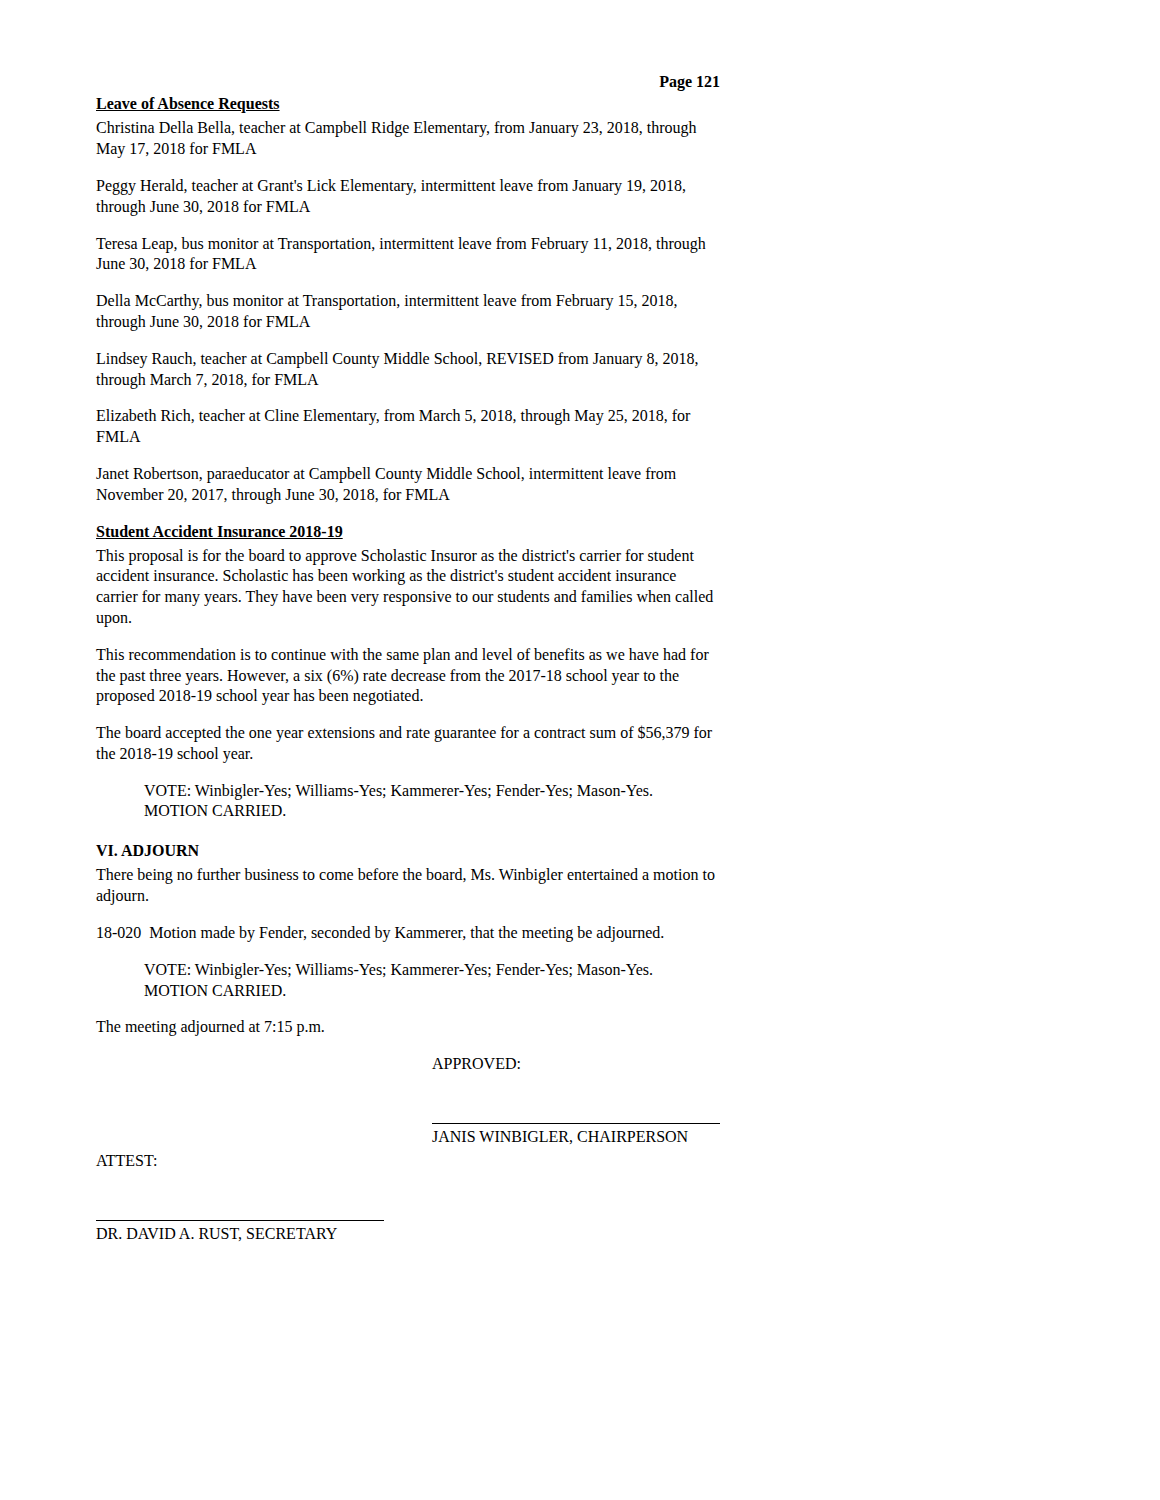Page 121
Leave of Absence Requests
Christina Della Bella, teacher at Campbell Ridge Elementary, from January 23, 2018, through May 17, 2018 for FMLA
Peggy Herald, teacher at Grant's Lick Elementary, intermittent leave from January 19, 2018, through June 30, 2018 for FMLA
Teresa Leap, bus monitor at Transportation, intermittent leave from February 11, 2018, through June 30, 2018 for FMLA
Della McCarthy, bus monitor at Transportation, intermittent leave from February 15, 2018, through June 30, 2018 for FMLA
Lindsey Rauch, teacher at Campbell County Middle School, REVISED from January 8, 2018, through March 7, 2018, for FMLA
Elizabeth Rich, teacher at Cline Elementary, from March 5, 2018, through May 25, 2018, for FMLA
Janet Robertson, paraeducator at Campbell County Middle School, intermittent leave from November 20, 2017, through June 30, 2018, for FMLA
Student Accident Insurance 2018-19
This proposal is for the board to approve Scholastic Insuror as the district's carrier for student accident insurance. Scholastic has been working as the district's student accident insurance carrier for many years. They have been very responsive to our students and families when called upon.
This recommendation is to continue with the same plan and level of benefits as we have had for the past three years. However, a six (6%) rate decrease from the 2017-18 school year to the proposed 2018-19 school year has been negotiated.
The board accepted the one year extensions and rate guarantee for a contract sum of $56,379 for the 2018-19 school year.
VOTE: Winbigler-Yes; Williams-Yes; Kammerer-Yes; Fender-Yes; Mason-Yes. MOTION CARRIED.
VI. ADJOURN
There being no further business to come before the board, Ms. Winbigler entertained a motion to adjourn.
18-020 Motion made by Fender, seconded by Kammerer, that the meeting be adjourned.
VOTE: Winbigler-Yes; Williams-Yes; Kammerer-Yes; Fender-Yes; Mason-Yes. MOTION CARRIED.
The meeting adjourned at 7:15 p.m.
APPROVED:
JANIS WINBIGLER, CHAIRPERSON
ATTEST:
DR. DAVID A. RUST, SECRETARY